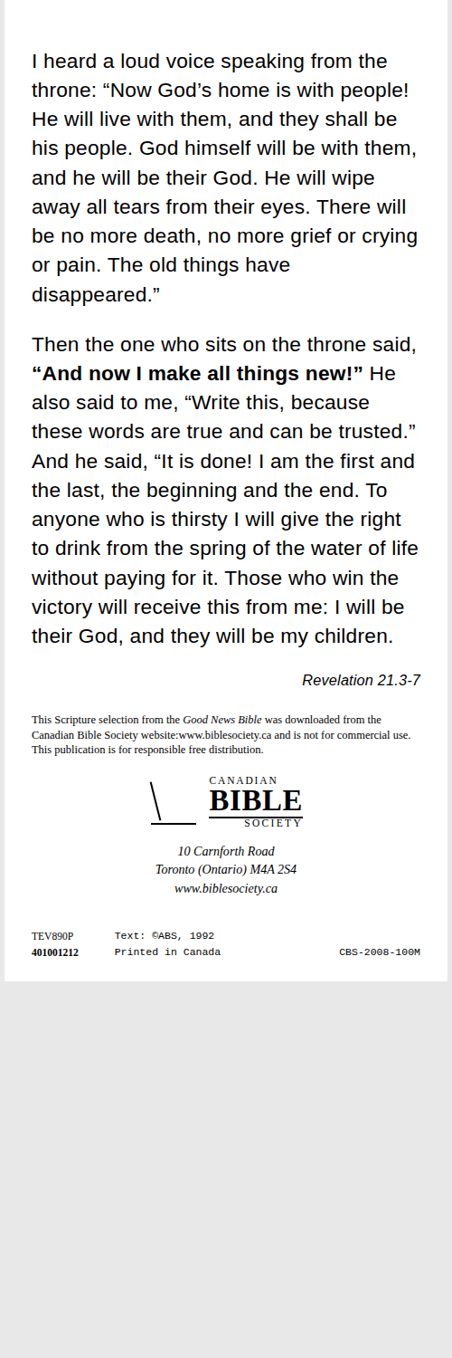I heard a loud voice speaking from the throne: “Now God’s home is with people! He will live with them, and they shall be his people. God himself will be with them, and he will be their God. He will wipe away all tears from their eyes. There will be no more death, no more grief or crying or pain. The old things have disappeared.”
Then the one who sits on the throne said, “And now I make all things new!” He also said to me, “Write this, because these words are true and can be trusted.” And he said, “It is done! I am the first and the last, the beginning and the end. To anyone who is thirsty I will give the right to drink from the spring of the water of life without paying for it. Those who win the victory will receive this from me: I will be their God, and they will be my children.
Revelation 21.3-7
This Scripture selection from the Good News Bible was downloaded from the Canadian Bible Society website:www.biblesociety.ca and is not for commercial use. This publication is for responsible free distribution.
Canadian BIBLE Society
10 Carnforth Road
Toronto (Ontario) M4A 2S4
www.biblesociety.ca
| TEV890P | Text: ©ABS, 1992 | |
| 401001212 | Printed in Canada | CBS-2008-100M |